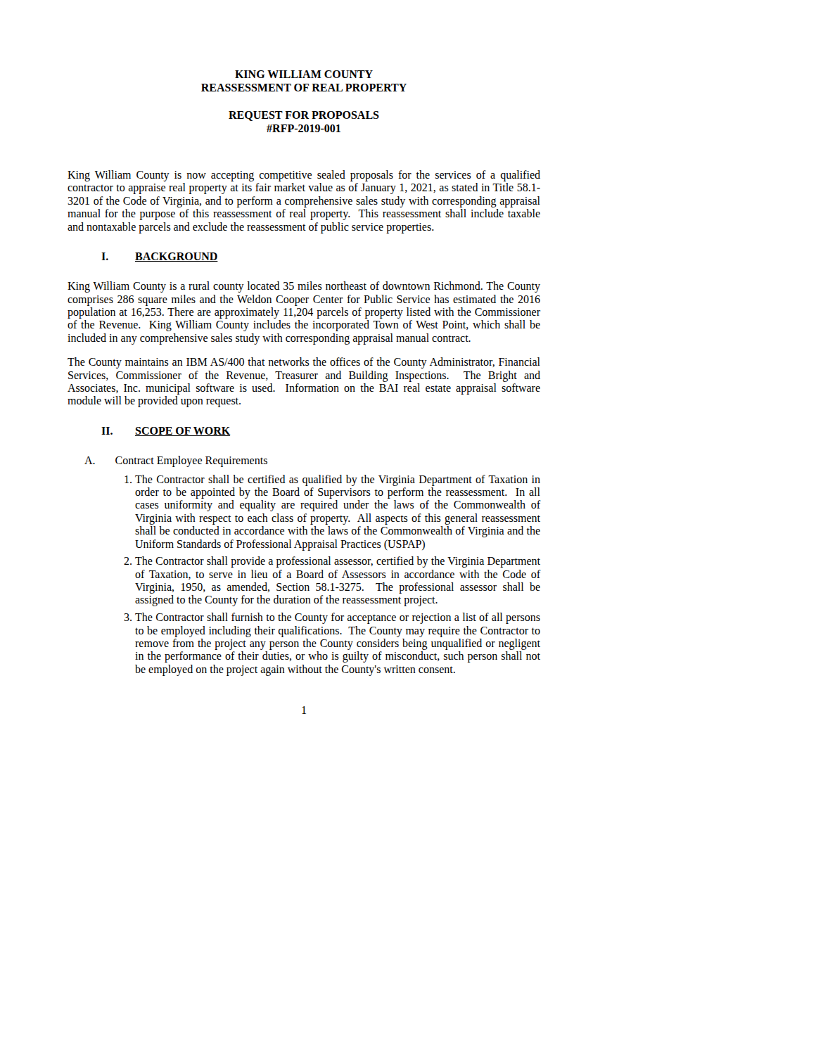KING WILLIAM COUNTY
REASSESSMENT OF REAL PROPERTY
REQUEST FOR PROPOSALS
#RFP-2019-001
King William County is now accepting competitive sealed proposals for the services of a qualified contractor to appraise real property at its fair market value as of January 1, 2021, as stated in Title 58.1-3201 of the Code of Virginia, and to perform a comprehensive sales study with corresponding appraisal manual for the purpose of this reassessment of real property. This reassessment shall include taxable and nontaxable parcels and exclude the reassessment of public service properties.
I. BACKGROUND
King William County is a rural county located 35 miles northeast of downtown Richmond. The County comprises 286 square miles and the Weldon Cooper Center for Public Service has estimated the 2016 population at 16,253. There are approximately 11,204 parcels of property listed with the Commissioner of the Revenue. King William County includes the incorporated Town of West Point, which shall be included in any comprehensive sales study with corresponding appraisal manual contract.
The County maintains an IBM AS/400 that networks the offices of the County Administrator, Financial Services, Commissioner of the Revenue, Treasurer and Building Inspections. The Bright and Associates, Inc. municipal software is used. Information on the BAI real estate appraisal software module will be provided upon request.
II. SCOPE OF WORK
A. Contract Employee Requirements
The Contractor shall be certified as qualified by the Virginia Department of Taxation in order to be appointed by the Board of Supervisors to perform the reassessment. In all cases uniformity and equality are required under the laws of the Commonwealth of Virginia with respect to each class of property. All aspects of this general reassessment shall be conducted in accordance with the laws of the Commonwealth of Virginia and the Uniform Standards of Professional Appraisal Practices (USPAP)
The Contractor shall provide a professional assessor, certified by the Virginia Department of Taxation, to serve in lieu of a Board of Assessors in accordance with the Code of Virginia, 1950, as amended, Section 58.1-3275. The professional assessor shall be assigned to the County for the duration of the reassessment project.
The Contractor shall furnish to the County for acceptance or rejection a list of all persons to be employed including their qualifications. The County may require the Contractor to remove from the project any person the County considers being unqualified or negligent in the performance of their duties, or who is guilty of misconduct, such person shall not be employed on the project again without the County's written consent.
1